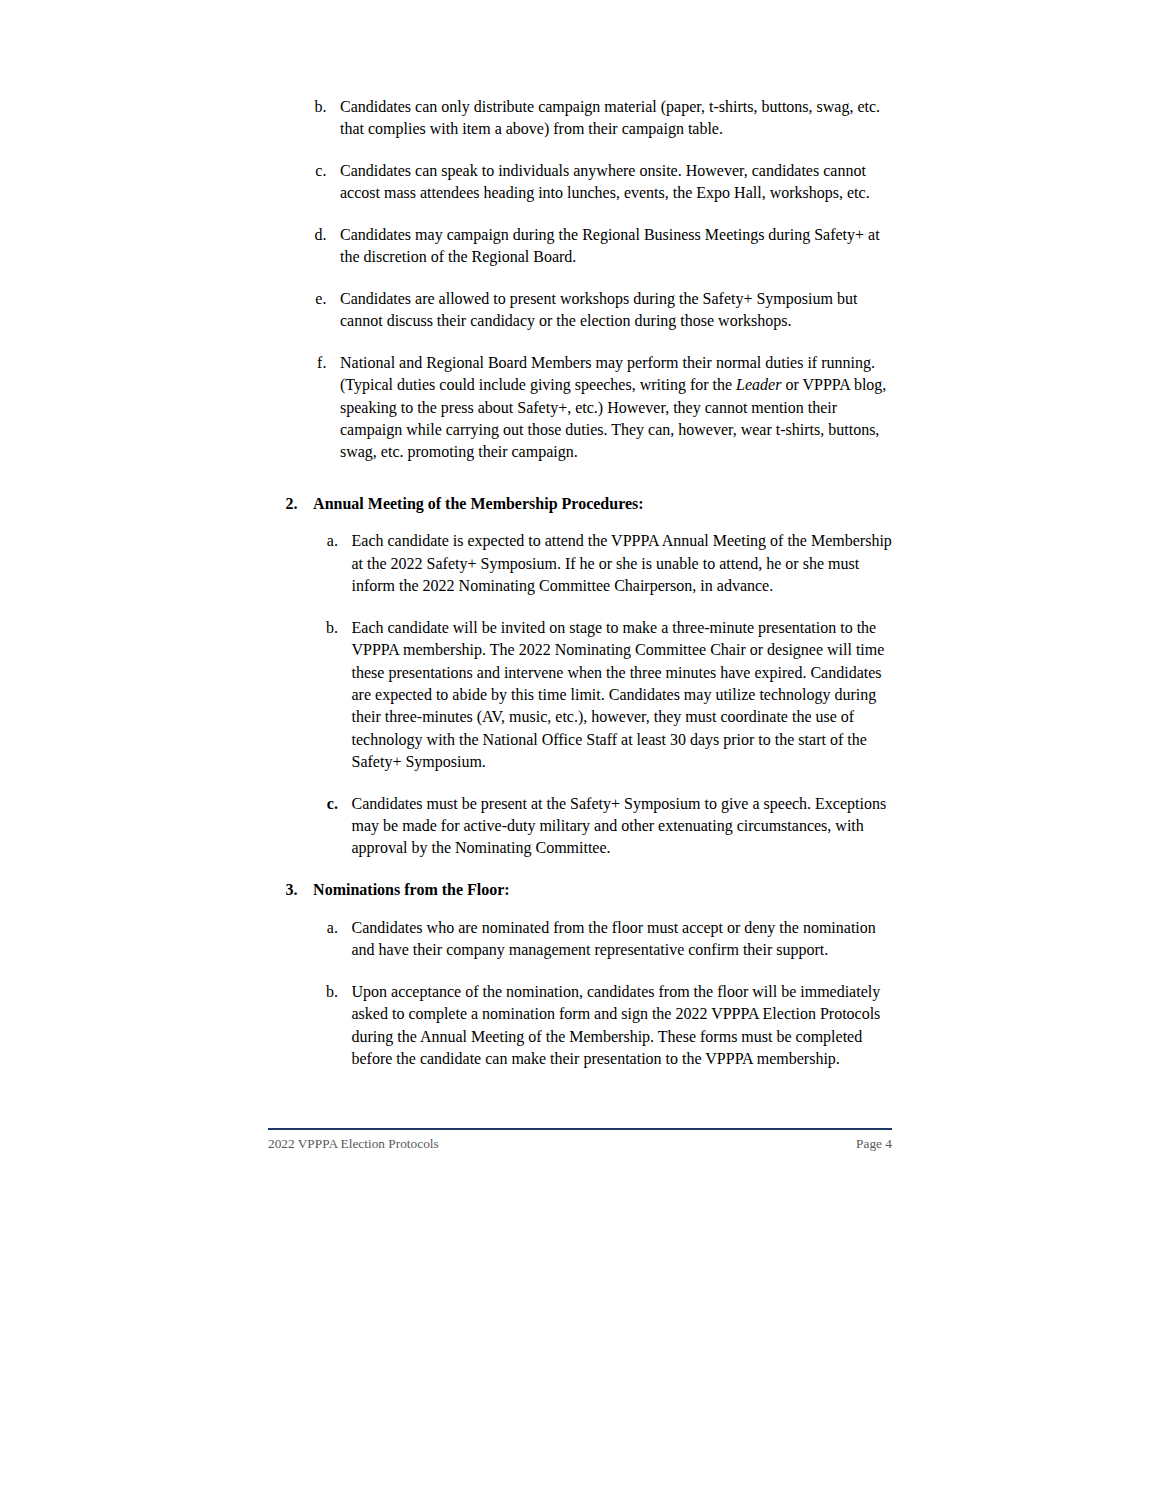Candidates can only distribute campaign material (paper, t-shirts, buttons, swag, etc. that complies with item a above) from their campaign table.
Candidates can speak to individuals anywhere onsite. However, candidates cannot accost mass attendees heading into lunches, events, the Expo Hall, workshops, etc.
Candidates may campaign during the Regional Business Meetings during Safety+ at the discretion of the Regional Board.
Candidates are allowed to present workshops during the Safety+ Symposium but cannot discuss their candidacy or the election during those workshops.
National and Regional Board Members may perform their normal duties if running. (Typical duties could include giving speeches, writing for the Leader or VPPPA blog, speaking to the press about Safety+, etc.) However, they cannot mention their campaign while carrying out those duties. They can, however, wear t-shirts, buttons, swag, etc. promoting their campaign.
Annual Meeting of the Membership Procedures:
Each candidate is expected to attend the VPPPA Annual Meeting of the Membership at the 2022 Safety+ Symposium. If he or she is unable to attend, he or she must inform the 2022 Nominating Committee Chairperson, in advance.
Each candidate will be invited on stage to make a three-minute presentation to the VPPPA membership. The 2022 Nominating Committee Chair or designee will time these presentations and intervene when the three minutes have expired. Candidates are expected to abide by this time limit. Candidates may utilize technology during their three-minutes (AV, music, etc.), however, they must coordinate the use of technology with the National Office Staff at least 30 days prior to the start of the Safety+ Symposium.
Candidates must be present at the Safety+ Symposium to give a speech. Exceptions may be made for active-duty military and other extenuating circumstances, with approval by the Nominating Committee.
Nominations from the Floor:
Candidates who are nominated from the floor must accept or deny the nomination and have their company management representative confirm their support.
Upon acceptance of the nomination, candidates from the floor will be immediately asked to complete a nomination form and sign the 2022 VPPPA Election Protocols during the Annual Meeting of the Membership. These forms must be completed before the candidate can make their presentation to the VPPPA membership.
2022 VPPPA Election Protocols Page 4